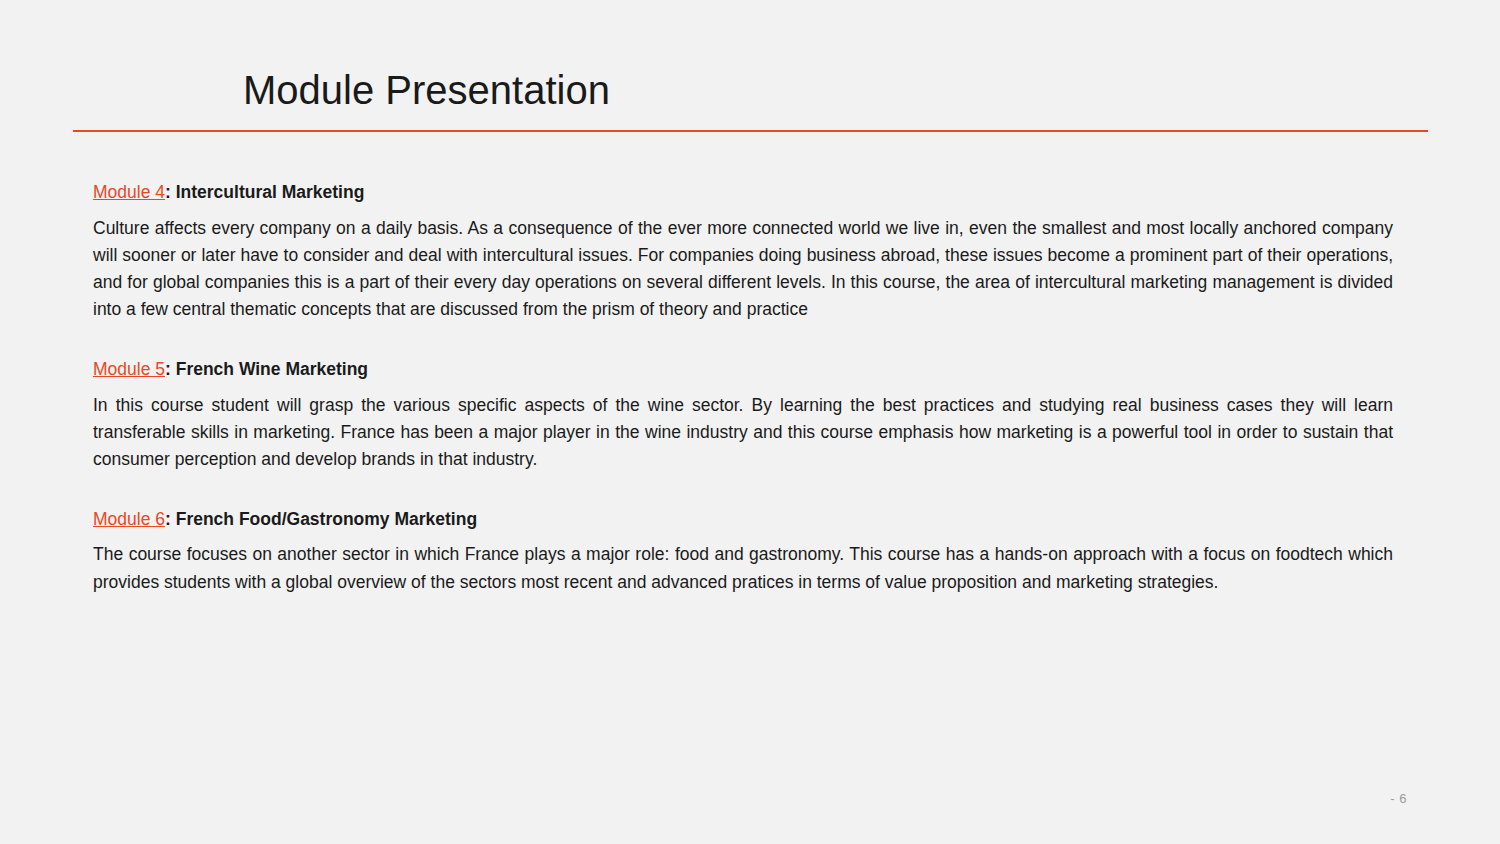Module Presentation
Module 4: Intercultural Marketing
Culture affects every company on a daily basis. As a consequence of the ever more connected world we live in, even the smallest and most locally anchored company will sooner or later have to consider and deal with intercultural issues. For companies doing business abroad, these issues become a prominent part of their operations, and for global companies this is a part of their every day operations on several different levels. In this course, the area of intercultural marketing management is divided into a few central thematic concepts that are discussed from the prism of theory and practice
Module 5: French Wine Marketing
In this course student will grasp the various specific aspects of the wine sector. By learning the best practices and studying real business cases they will learn transferable skills in marketing. France has been a major player in the wine industry and this course emphasis how marketing is a powerful tool in order to sustain that consumer perception and develop brands in that industry.
Module 6: French Food/Gastronomy Marketing
The course focuses on another sector in which France plays a major role: food and gastronomy. This course has a hands-on approach with a focus on foodtech which provides students with a global overview of the sectors most recent and advanced pratices in terms of value proposition and marketing strategies.
- 6